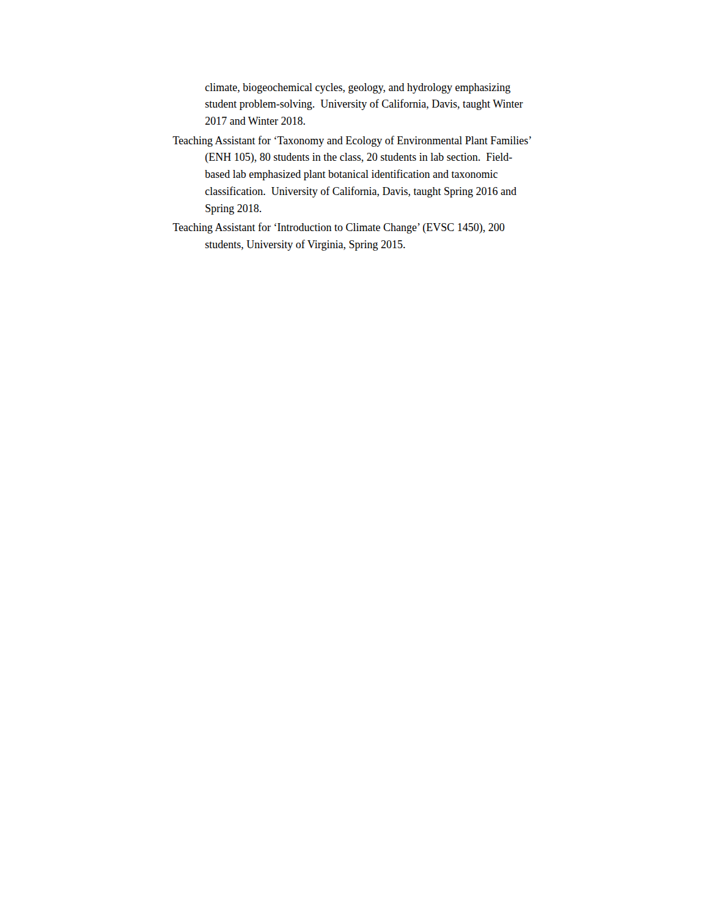climate, biogeochemical cycles, geology, and hydrology emphasizing student problem-solving. University of California, Davis, taught Winter 2017 and Winter 2018.
Teaching Assistant for ‘Taxonomy and Ecology of Environmental Plant Families’ (ENH 105), 80 students in the class, 20 students in lab section. Field-based lab emphasized plant botanical identification and taxonomic classification. University of California, Davis, taught Spring 2016 and Spring 2018.
Teaching Assistant for ‘Introduction to Climate Change’ (EVSC 1450), 200 students, University of Virginia, Spring 2015.